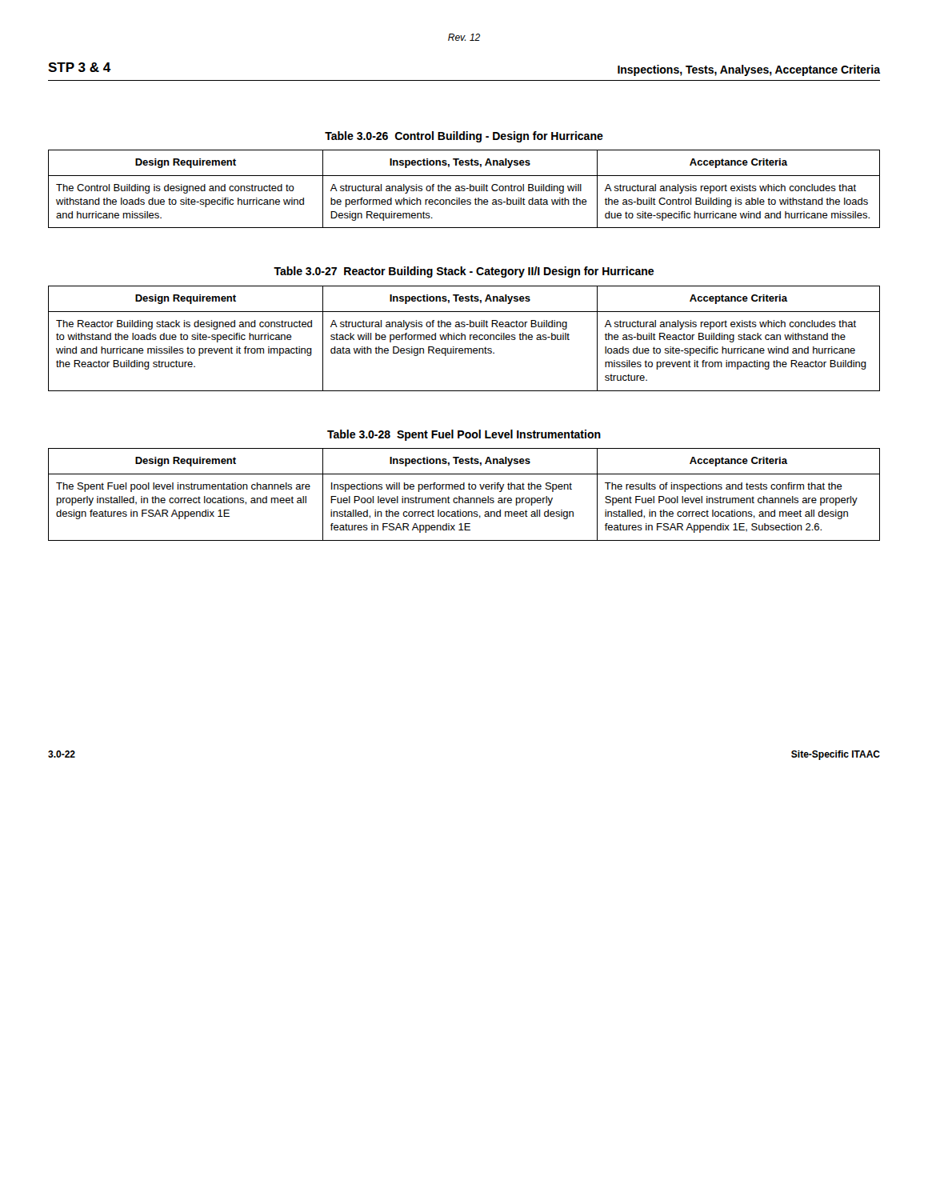Rev. 12
STP 3 & 4
Inspections, Tests, Analyses, Acceptance Criteria
Table 3.0-26 Control Building - Design for Hurricane
| Design Requirement | Inspections, Tests, Analyses | Acceptance Criteria |
| --- | --- | --- |
| The Control Building is designed and constructed to withstand the loads due to site-specific hurricane wind and hurricane missiles. | A structural analysis of the as-built Control Building will be performed which reconciles the as-built data with the Design Requirements. | A structural analysis report exists which concludes that the as-built Control Building is able to withstand the loads due to site-specific hurricane wind and hurricane missiles. |
Table 3.0-27 Reactor Building Stack - Category II/I Design for Hurricane
| Design Requirement | Inspections, Tests, Analyses | Acceptance Criteria |
| --- | --- | --- |
| The Reactor Building stack is designed and constructed to withstand the loads due to site-specific hurricane wind and hurricane missiles to prevent it from impacting the Reactor Building structure. | A structural analysis of the as-built Reactor Building stack will be performed which reconciles the as-built data with the Design Requirements. | A structural analysis report exists which concludes that the as-built Reactor Building stack can withstand the loads due to site-specific hurricane wind and hurricane missiles to prevent it from impacting the Reactor Building structure. |
Table 3.0-28 Spent Fuel Pool Level Instrumentation
| Design Requirement | Inspections, Tests, Analyses | Acceptance Criteria |
| --- | --- | --- |
| The Spent Fuel pool level instrumentation channels are properly installed, in the correct locations, and meet all design features in FSAR Appendix 1E | Inspections will be performed to verify that the Spent Fuel Pool level instrument channels are properly installed, in the correct locations, and meet all design features in FSAR Appendix 1E | The results of inspections and tests confirm that the Spent Fuel Pool level instrument channels are properly installed, in the correct locations, and meet all design features in FSAR Appendix 1E, Subsection 2.6. |
3.0-22
Site-Specific ITAAC